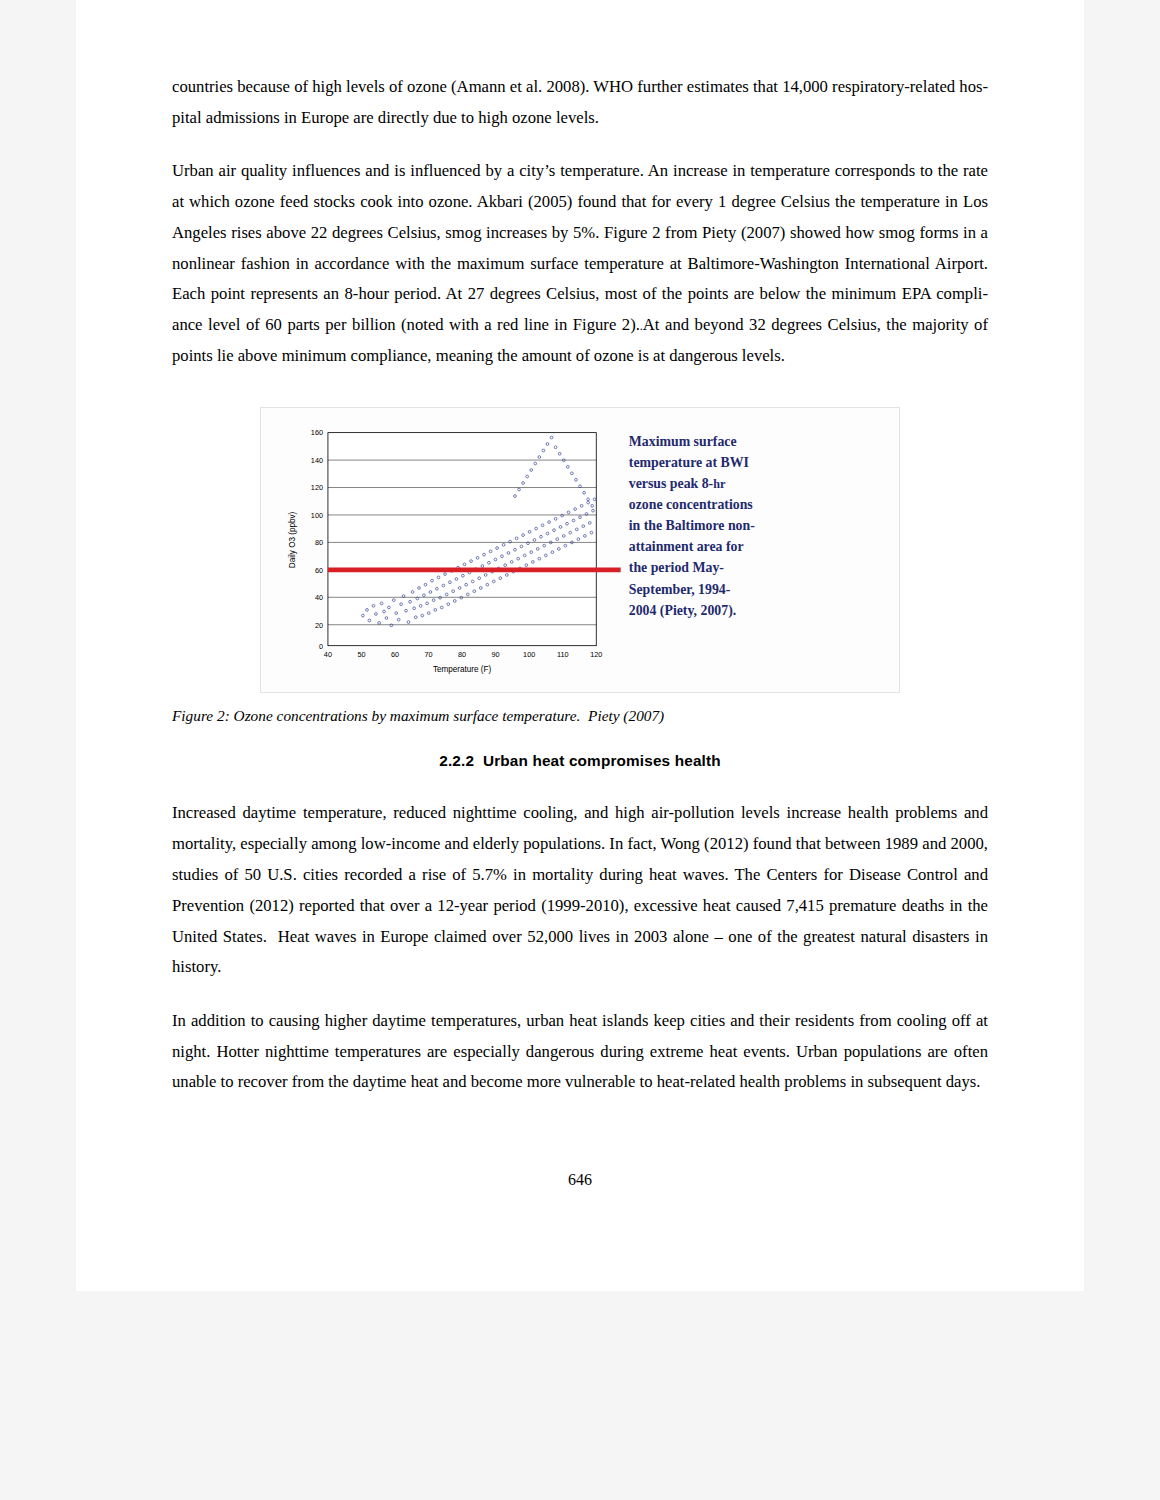countries because of high levels of ozone (Amann et al. 2008). WHO further estimates that 14,000 respiratory-related hospital admissions in Europe are directly due to high ozone levels.
Urban air quality influences and is influenced by a city’s temperature. An increase in temperature corresponds to the rate at which ozone feed stocks cook into ozone. Akbari (2005) found that for every 1 degree Celsius the temperature in Los Angeles rises above 22 degrees Celsius, smog increases by 5%. Figure 2 from Piety (2007) showed how smog forms in a nonlinear fashion in accordance with the maximum surface temperature at Baltimore-Washington International Airport. Each point represents an 8-hour period. At 27 degrees Celsius, most of the points are below the minimum EPA compliance level of 60 parts per billion (noted with a red line in Figure 2).. At and beyond 32 degrees Celsius, the majority of points lie above minimum compliance, meaning the amount of ozone is at dangerous levels.
160 140 120 100 80 60 40 20 0 40 50 60 70 80 90 100 110 120 Temperature (F) Daily O3 (ppbv) Maximum surface temperature at BWI versus peak 8-hr ozone concentrations in the Baltimore non- attainment area for the period May- September, 1994- 2004 (Piety, 2007).
Figure 2: Ozone concentrations by maximum surface temperature. Piety (2007)
2.2.2 Urban heat compromises health
Increased daytime temperature, reduced nighttime cooling, and high air-pollution levels increase health problems and mortality, especially among low-income and elderly populations. In fact, Wong (2012) found that between 1989 and 2000, studies of 50 U.S. cities recorded a rise of 5.7% in mortality during heat waves. The Centers for Disease Control and Prevention (2012) reported that over a 12-year period (1999-2010), excessive heat caused 7,415 premature deaths in the United States. Heat waves in Europe claimed over 52,000 lives in 2003 alone – one of the greatest natural disasters in history.
In addition to causing higher daytime temperatures, urban heat islands keep cities and their residents from cooling off at night. Hotter nighttime temperatures are especially dangerous during extreme heat events. Urban populations are often unable to recover from the daytime heat and become more vulnerable to heat-related health problems in subsequent days.
646